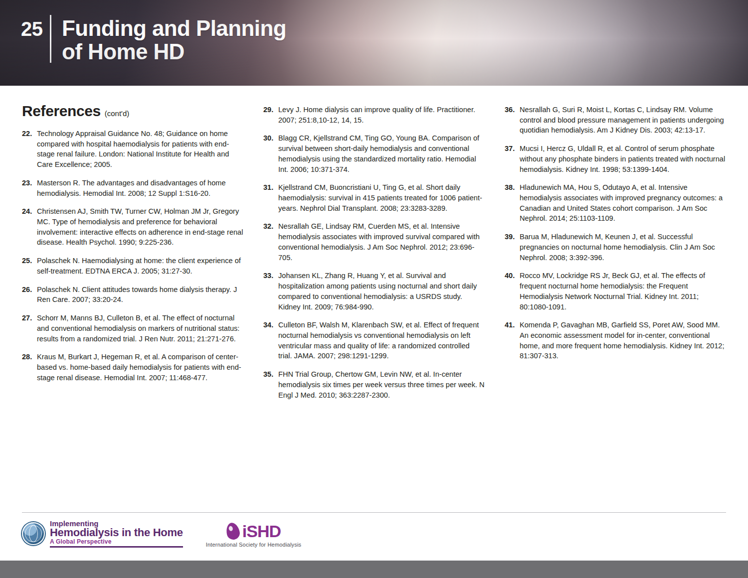25
Funding and Planning
of Home HD
References (cont'd)
22. Technology Appraisal Guidance No. 48; Guidance on home compared with hospital haemodialysis for patients with end-stage renal failure. London: National Institute for Health and Care Excellence; 2005.
23. Masterson R. The advantages and disadvantages of home hemodialysis. Hemodial Int. 2008; 12 Suppl 1:S16-20.
24. Christensen AJ, Smith TW, Turner CW, Holman JM Jr, Gregory MC. Type of hemodialysis and preference for behavioral involvement: interactive effects on adherence in end-stage renal disease. Health Psychol. 1990; 9:225-236.
25. Polaschek N. Haemodialysing at home: the client experience of self-treatment. EDTNA ERCA J. 2005; 31:27-30.
26. Polaschek N. Client attitudes towards home dialysis therapy. J Ren Care. 2007; 33:20-24.
27. Schorr M, Manns BJ, Culleton B, et al. The effect of nocturnal and conventional hemodialysis on markers of nutritional status: results from a randomized trial. J Ren Nutr. 2011; 21:271-276.
28. Kraus M, Burkart J, Hegeman R, et al. A comparison of center-based vs. home-based daily hemodialysis for patients with end-stage renal disease. Hemodial Int. 2007; 11:468-477.
29. Levy J. Home dialysis can improve quality of life. Practitioner. 2007; 251:8,10-12, 14, 15.
30. Blagg CR, Kjellstrand CM, Ting GO, Young BA. Comparison of survival between short-daily hemodialysis and conventional hemodialysis using the standardized mortality ratio. Hemodial Int. 2006; 10:371-374.
31. Kjellstrand CM, Buoncristiani U, Ting G, et al. Short daily haemodialysis: survival in 415 patients treated for 1006 patient-years. Nephrol Dial Transplant. 2008; 23:3283-3289.
32. Nesrallah GE, Lindsay RM, Cuerden MS, et al. Intensive hemodialysis associates with improved survival compared with conventional hemodialysis. J Am Soc Nephrol. 2012; 23:696-705.
33. Johansen KL, Zhang R, Huang Y, et al. Survival and hospitalization among patients using nocturnal and short daily compared to conventional hemodialysis: a USRDS study. Kidney Int. 2009; 76:984-990.
34. Culleton BF, Walsh M, Klarenbach SW, et al. Effect of frequent nocturnal hemodialysis vs conventional hemodialysis on left ventricular mass and quality of life: a randomized controlled trial. JAMA. 2007; 298:1291-1299.
35. FHN Trial Group, Chertow GM, Levin NW, et al. In-center hemodialysis six times per week versus three times per week. N Engl J Med. 2010; 363:2287-2300.
36. Nesrallah G, Suri R, Moist L, Kortas C, Lindsay RM. Volume control and blood pressure management in patients undergoing quotidian hemodialysis. Am J Kidney Dis. 2003; 42:13-17.
37. Mucsi I, Hercz G, Uldall R, et al. Control of serum phosphate without any phosphate binders in patients treated with nocturnal hemodialysis. Kidney Int. 1998; 53:1399-1404.
38. Hladunewich MA, Hou S, Odutayo A, et al. Intensive hemodialysis associates with improved pregnancy outcomes: a Canadian and United States cohort comparison. J Am Soc Nephrol. 2014; 25:1103-1109.
39. Barua M, Hladunewich M, Keunen J, et al. Successful pregnancies on nocturnal home hemodialysis. Clin J Am Soc Nephrol. 2008; 3:392-396.
40. Rocco MV, Lockridge RS Jr, Beck GJ, et al. The effects of frequent nocturnal home hemodialysis: the Frequent Hemodialysis Network Nocturnal Trial. Kidney Int. 2011; 80:1080-1091.
41. Komenda P, Gavaghan MB, Garfield SS, Poret AW, Sood MM. An economic assessment model for in-center, conventional home, and more frequent home hemodialysis. Kidney Int. 2012; 81:307-313.
Implementing
Hemodialysis in the Home
A Global Perspective
i SHD
International Society for Hemodialysis